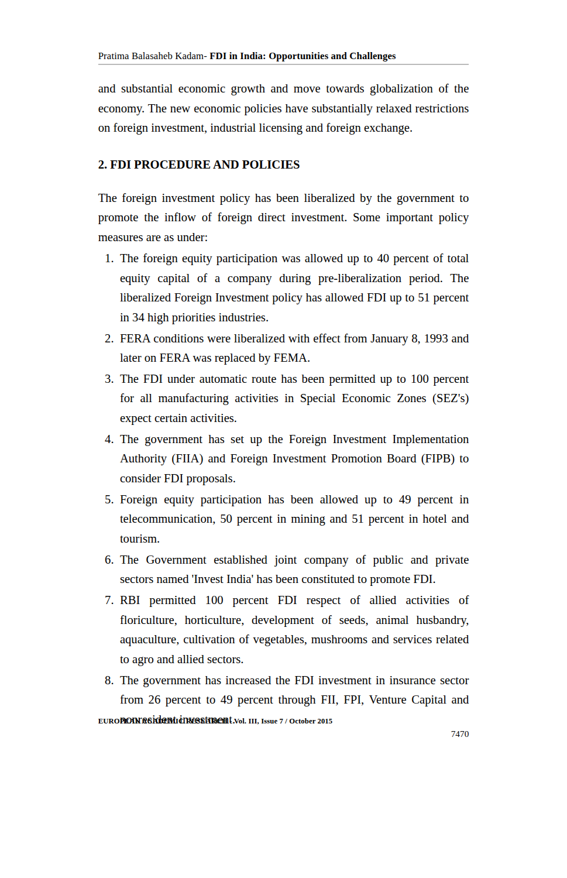Pratima Balasaheb Kadam- FDI in India: Opportunities and Challenges
and substantial economic growth and move towards globalization of the economy. The new economic policies have substantially relaxed restrictions on foreign investment, industrial licensing and foreign exchange.
2. FDI PROCEDURE AND POLICIES
The foreign investment policy has been liberalized by the government to promote the inflow of foreign direct investment. Some important policy measures are as under:
The foreign equity participation was allowed up to 40 percent of total equity capital of a company during pre-liberalization period. The liberalized Foreign Investment policy has allowed FDI up to 51 percent in 34 high priorities industries.
FERA conditions were liberalized with effect from January 8, 1993 and later on FERA was replaced by FEMA.
The FDI under automatic route has been permitted up to 100 percent for all manufacturing activities in Special Economic Zones (SEZ's) expect certain activities.
The government has set up the Foreign Investment Implementation Authority (FIIA) and Foreign Investment Promotion Board (FIPB) to consider FDI proposals.
Foreign equity participation has been allowed up to 49 percent in telecommunication, 50 percent in mining and 51 percent in hotel and tourism.
The Government established joint company of public and private sectors named 'Invest India' has been constituted to promote FDI.
RBI permitted 100 percent FDI respect of allied activities of floriculture, horticulture, development of seeds, animal husbandry, aquaculture, cultivation of vegetables, mushrooms and services related to agro and allied sectors.
The government has increased the FDI investment in insurance sector from 26 percent to 49 percent through FII, FPI, Venture Capital and nonresident investment.
EUROPEAN ACADEMIC RESEARCH - Vol. III, Issue 7 / October 2015
7470